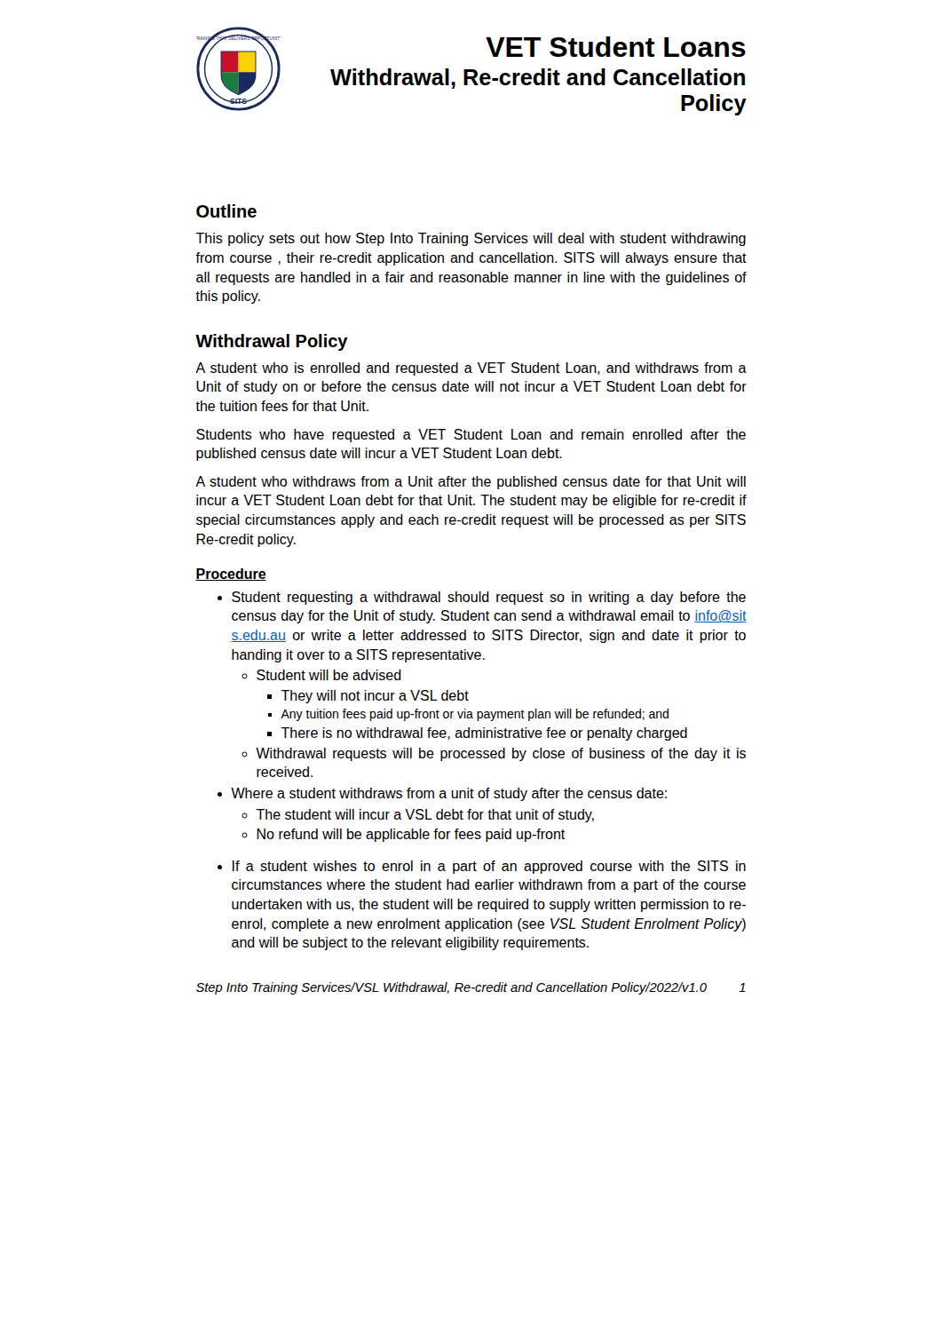SITS TRAINING THAT DELIVERS OPPORTUNITY
VET Student Loans
Withdrawal, Re-credit and Cancellation Policy
Outline
This policy sets out how Step Into Training Services will deal with student withdrawing from course , their re-credit application and cancellation. SITS will always ensure that all requests are handled in a fair and reasonable manner in line with the guidelines of this policy.
Withdrawal Policy
A student who is enrolled and requested a VET Student Loan, and withdraws from a Unit of study on or before the census date will not incur a VET Student Loan debt for the tuition fees for that Unit.
Students who have requested a VET Student Loan and remain enrolled after the published census date will incur a VET Student Loan debt.
A student who withdraws from a Unit after the published census date for that Unit will incur a VET Student Loan debt for that Unit. The student may be eligible for re-credit if special circumstances apply and each re-credit request will be processed as per SITS Re-credit policy.
Procedure
Student requesting a withdrawal should request so in writing a day before the census day for the Unit of study. Student can send a withdrawal email to info@sits.edu.au or write a letter addressed to SITS Director, sign and date it prior to handing it over to a SITS representative.
Student will be advised
They will not incur a VSL debt
Any tuition fees paid up-front or via payment plan will be refunded; and
There is no withdrawal fee, administrative fee or penalty charged
Withdrawal requests will be processed by close of business of the day it is received.
Where a student withdraws from a unit of study after the census date:
The student will incur a VSL debt for that unit of study,
No refund will be applicable for fees paid up-front
If a student wishes to enrol in a part of an approved course with the SITS in circumstances where the student had earlier withdrawn from a part of the course undertaken with us, the student will be required to supply written permission to re-enrol, complete a new enrolment application (see VSL Student Enrolment Policy) and will be subject to the relevant eligibility requirements.
Step Into Training Services/VSL Withdrawal, Re-credit and Cancellation Policy/2022/v1.0 1